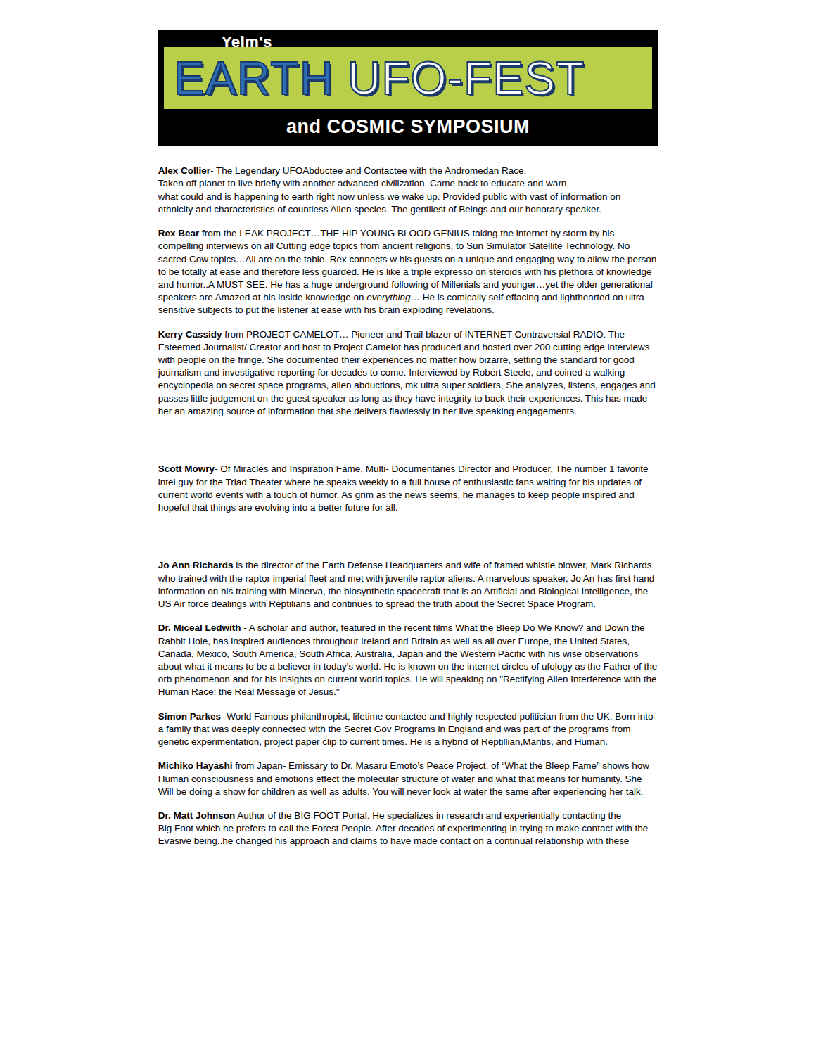Yelm's
EARTH UFO-FEST
and COSMIC SYMPOSIUM
Alex Collier- The Legendary UFOAbductee and Contactee with the Andromedan Race.
Taken off planet to live briefly with another advanced civilization. Came back to educate and warn
what could and is happening to earth right now unless we wake up. Provided public with vast of information on ethnicity and characteristics of countless Alien species. The gentilest of Beings and our honorary speaker.
Rex Bear from the LEAK PROJECT…THE HIP YOUNG BLOOD GENIUS taking the internet by storm by his compelling interviews on all Cutting edge topics from ancient religions, to Sun Simulator Satellite Technology. No sacred Cow topics…All are on the table. Rex connects w his guests on a unique and engaging way to allow the person to be totally at ease and therefore less guarded. He is like a triple expresso on steroids with his plethora of knowledge and humor..A MUST SEE. He has a huge underground following of Millenials and younger…yet the older generational speakers are Amazed at his inside knowledge on everything… He is comically self effacing and lighthearted on ultra sensitive subjects to put the listener at ease with his brain exploding revelations.
Kerry Cassidy from PROJECT CAMELOT… Pioneer and Trail blazer of INTERNET Contraversial RADIO. The Esteemed Journalist/ Creator and host to Project Camelot has produced and hosted over 200 cutting edge interviews with people on the fringe. She documented their experiences no matter how bizarre, setting the standard for good journalism and investigative reporting for decades to come. Interviewed by Robert Steele, and coined a walking encyclopedia on secret space programs, alien abductions, mk ultra super soldiers, She analyzes, listens, engages and passes little judgement on the guest speaker as long as they have integrity to back their experiences. This has made her an amazing source of information that she delivers flawlessly in her live speaking engagements.
Scott Mowry- Of Miracles and Inspiration Fame, Multi- Documentaries Director and Producer, The number 1 favorite intel guy for the Triad Theater where he speaks weekly to a full house of enthusiastic fans waiting for his updates of current world events with a touch of humor. As grim as the news seems, he manages to keep people inspired and hopeful that things are evolving into a better future for all.
Jo Ann Richards is the director of the Earth Defense Headquarters and wife of framed whistle blower, Mark Richards who trained with the raptor imperial fleet and met with juvenile raptor aliens. A marvelous speaker, Jo An has first hand information on his training with Minerva, the biosynthetic spacecraft that is an Artificial and Biological Intelligence, the US Air force dealings with Reptilians and continues to spread the truth about the Secret Space Program.
Dr. Miceal Ledwith - A scholar and author, featured in the recent films What the Bleep Do We Know? and Down the Rabbit Hole, has inspired audiences throughout Ireland and Britain as well as all over Europe, the United States, Canada, Mexico, South America, South Africa, Australia, Japan and the Western Pacific with his wise observations about what it means to be a believer in today's world. He is known on the internet circles of ufology as the Father of the orb phenomenon and for his insights on current world topics. He will speaking on "Rectifying Alien Interference with the Human Race: the Real Message of Jesus."
Simon Parkes- World Famous philanthropist, lifetime contactee and highly respected politician from the UK. Born into a family that was deeply connected with the Secret Gov Programs in England and was part of the programs from genetic experimentation, project paper clip to current times. He is a hybrid of Reptillian,Mantis, and Human.
Michiko Hayashi from Japan- Emissary to Dr. Masaru Emoto’s Peace Project, of “What the Bleep Fame” shows how Human consciousness and emotions effect the molecular structure of water and what that means for humanity. She Will be doing a show for children as well as adults. You will never look at water the same after experiencing her talk.
Dr. Matt Johnson Author of the BIG FOOT Portal. He specializes in research and experientially contacting the
Big Foot which he prefers to call the Forest People. After decades of experimenting in trying to make contact with the Evasive being..he changed his approach and claims to have made contact on a continual relationship with these